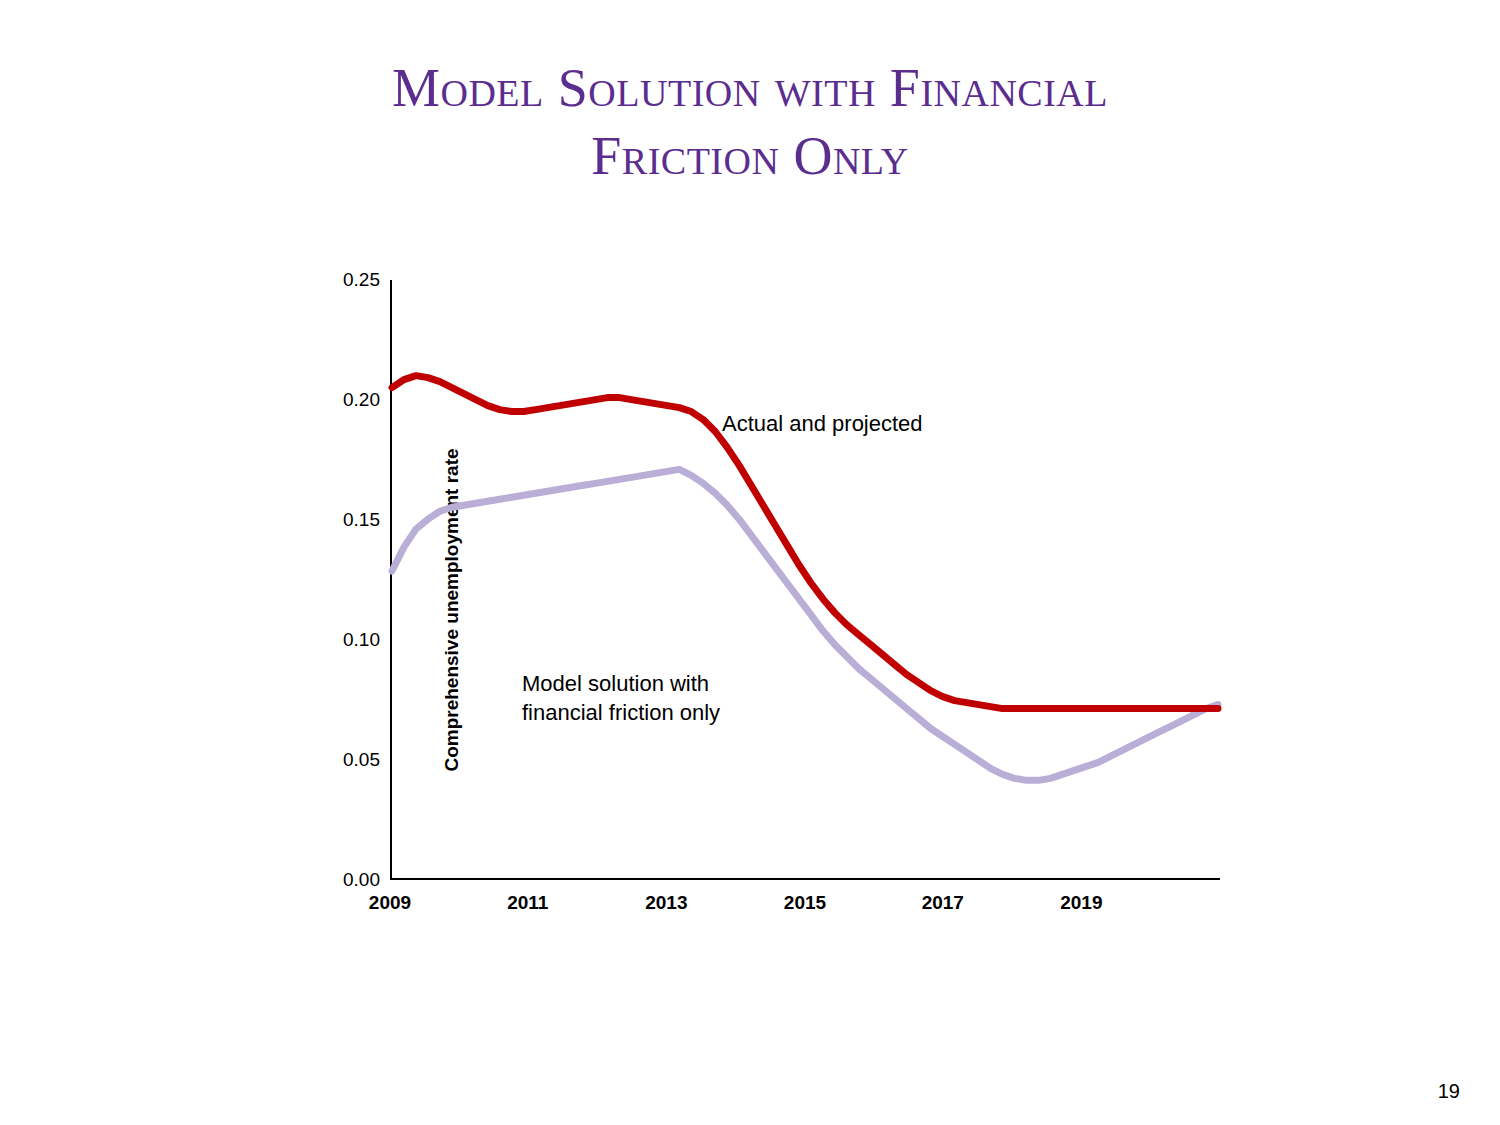Model Solution with Financial
Friction Only
Comprehensive unemployment rate
0.25 0.20 0.15 0.10 0.05 0.00
Actual and projected
Model solution with
financial friction only
2009 2011 2013 2015 2017 2019
19